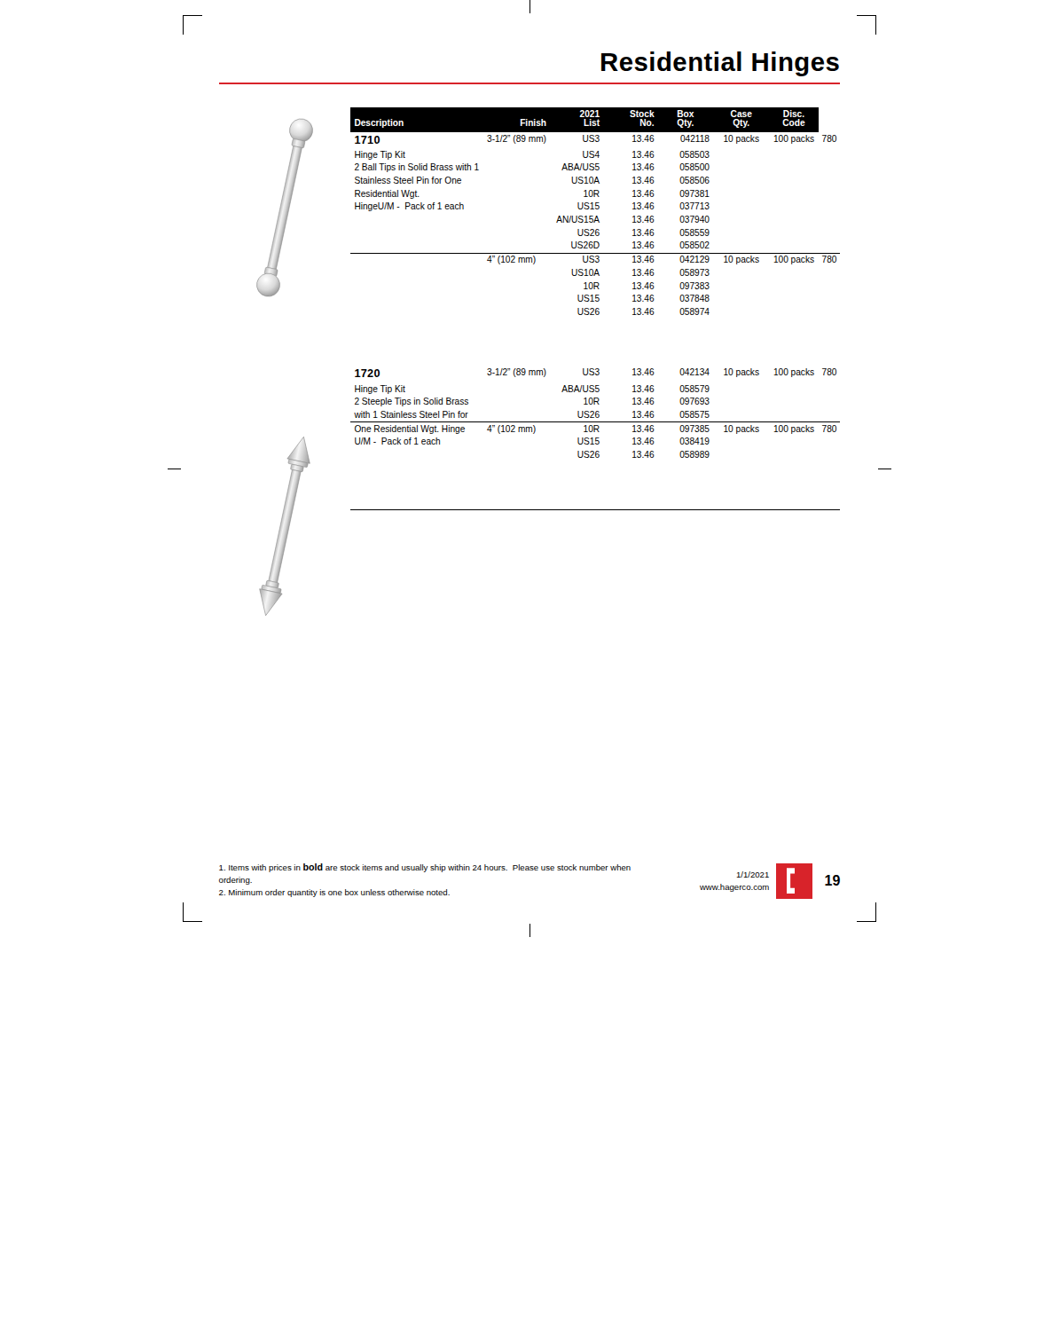Residential Hinges
| Description | Finish | 2021 List | Stock No. | Box Qty. | Case Qty. | Disc. Code |
| --- | --- | --- | --- | --- | --- | --- |
| 1710 | 3-1/2” (89 mm) | US3 | 13.46 | 042118 | 10 packs | 100 packs | 780 |
| Hinge Tip Kit | | US4 | 13.46 | 058503 | | | |
| 2 Ball Tips in Solid Brass with 1 | | ABA/US5 | 13.46 | 058500 | | | |
| Stainless Steel Pin for One | | US10A | 13.46 | 058506 | | | |
| Residential Wgt. | | 10R | 13.46 | 097381 | | | |
| HingeU/M - Pack of 1 each | | US15 | 13.46 | 037713 | | | |
| | | AN/US15A | 13.46 | 037940 | | | |
| | | US26 | 13.46 | 058559 | | | |
| | | US26D | 13.46 | 058502 | | | |
| | 4” (102 mm) | US3 | 13.46 | 042129 | 10 packs | 100 packs | 780 |
| | | US10A | 13.46 | 058973 | | | |
| | | 10R | 13.46 | 097383 | | | |
| | | US15 | 13.46 | 037848 | | | |
| | | US26 | 13.46 | 058974 | | | |
| 1720 | 3-1/2” (89 mm) | US3 | 13.46 | 042134 | 10 packs | 100 packs | 780 |
| Hinge Tip Kit | | ABA/US5 | 13.46 | 058579 | | | |
| 2 Steeple Tips in Solid Brass | | 10R | 13.46 | 097693 | | | |
| with 1 Stainless Steel Pin for | | US26 | 13.46 | 058575 | | | |
| One Residential Wgt. Hinge | 4” (102 mm) | 10R | 13.46 | 097385 | 10 packs | 100 packs | 780 |
| U/M - Pack of 1 each | | US15 | 13.46 | 038419 | | | |
| | | US26 | 13.46 | 058989 | | | |
1. Items with prices in bold are stock items and usually ship within 24 hours. Please use stock number when ordering.
2. Minimum order quantity is one box unless otherwise noted.
1/1/2021
www.hagerco.com
19